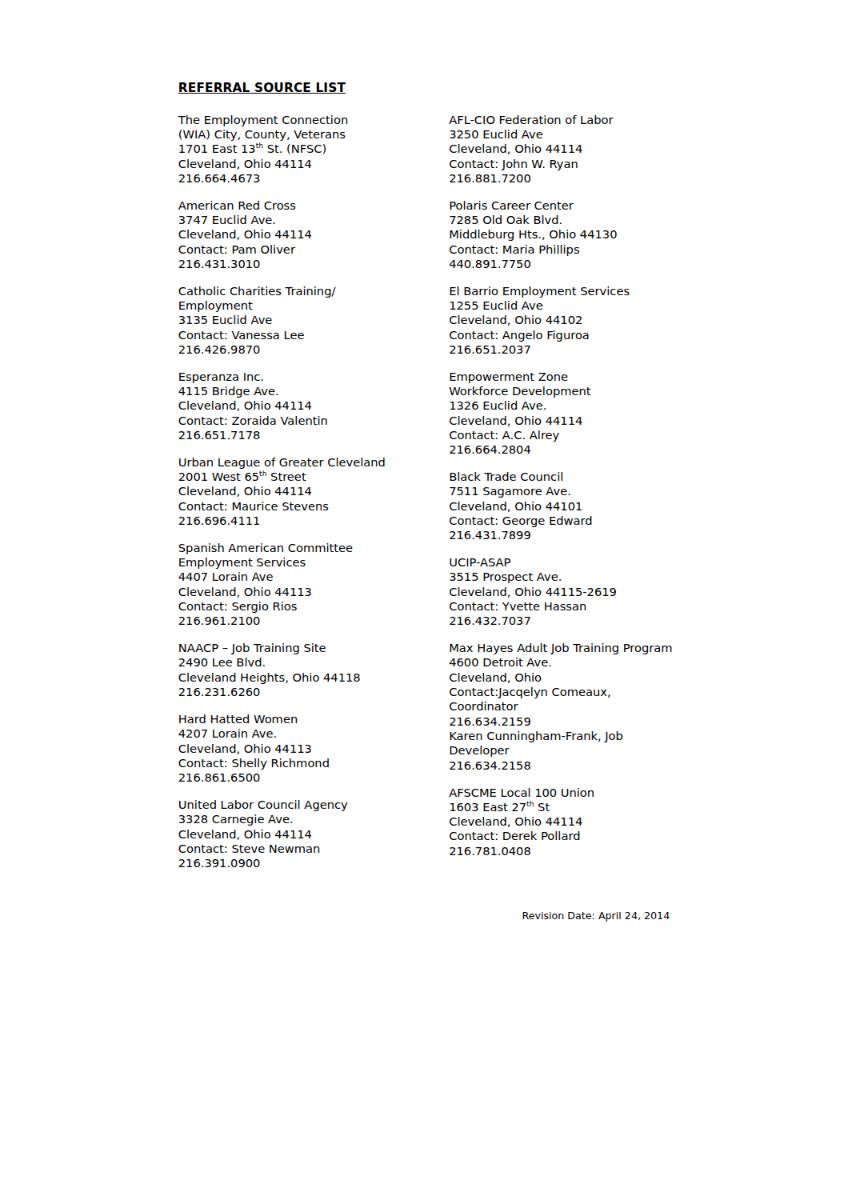REFERRAL SOURCE LIST
The Employment Connection
(WIA) City, County, Veterans
1701 East 13th St. (NFSC)
Cleveland, Ohio 44114
216.664.4673
American Red Cross
3747 Euclid Ave.
Cleveland, Ohio 44114
Contact: Pam Oliver
216.431.3010
Catholic Charities Training/ Employment
3135 Euclid Ave
Contact: Vanessa Lee
216.426.9870
Esperanza Inc.
4115 Bridge Ave.
Cleveland, Ohio 44114
Contact: Zoraida Valentin
216.651.7178
Urban League of Greater Cleveland
2001 West 65th Street
Cleveland, Ohio 44114
Contact: Maurice Stevens
216.696.4111
Spanish American Committee
Employment Services
4407 Lorain Ave
Cleveland, Ohio 44113
Contact: Sergio Rios
216.961.2100
NAACP – Job Training Site
2490 Lee Blvd.
Cleveland Heights, Ohio 44118
216.231.6260
Hard Hatted Women
4207 Lorain Ave.
Cleveland, Ohio 44113
Contact: Shelly Richmond
216.861.6500
United Labor Council Agency
3328 Carnegie Ave.
Cleveland, Ohio 44114
Contact: Steve Newman
216.391.0900
AFL-CIO Federation of Labor
3250 Euclid Ave
Cleveland, Ohio 44114
Contact: John W. Ryan
216.881.7200
Polaris Career Center
7285 Old Oak Blvd.
Middleburg Hts., Ohio 44130
Contact: Maria Phillips
440.891.7750
El Barrio Employment Services
1255 Euclid Ave
Cleveland, Ohio 44102
Contact: Angelo Figuroa
216.651.2037
Empowerment Zone
Workforce Development
1326 Euclid Ave.
Cleveland, Ohio 44114
Contact: A.C. Alrey
216.664.2804
Black Trade Council
7511 Sagamore Ave.
Cleveland, Ohio 44101
Contact: George Edward
216.431.7899
UCIP-ASAP
3515 Prospect Ave.
Cleveland, Ohio 44115-2619
Contact: Yvette Hassan
216.432.7037
Max Hayes Adult Job Training Program
4600 Detroit Ave.
Cleveland, Ohio
Contact:Jacqelyn Comeaux, Coordinator
216.634.2159
Karen Cunningham-Frank, Job Developer
216.634.2158
AFSCME Local 100 Union
1603 East 27th St
Cleveland, Ohio 44114
Contact: Derek Pollard
216.781.0408
Revision Date: April 24, 2014